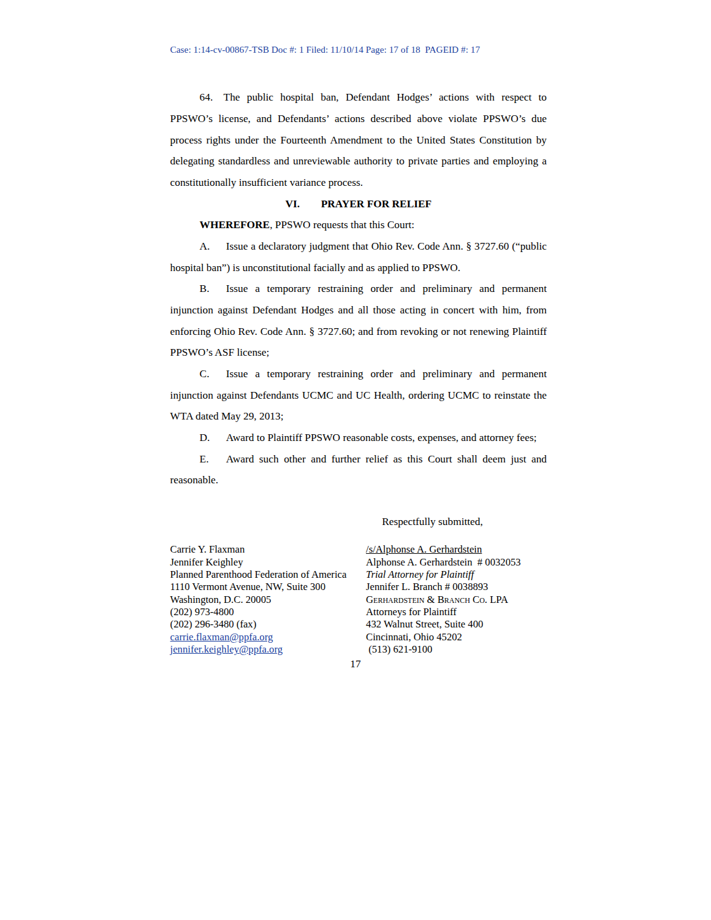Case: 1:14-cv-00867-TSB Doc #: 1 Filed: 11/10/14 Page: 17 of 18 PAGEID #: 17
64. The public hospital ban, Defendant Hodges’ actions with respect to PPSWO’s license, and Defendants’ actions described above violate PPSWO’s due process rights under the Fourteenth Amendment to the United States Constitution by delegating standardless and unreviewable authority to private parties and employing a constitutionally insufficient variance process.
VI.  PRAYER FOR RELIEF
WHEREFORE, PPSWO requests that this Court:
A. Issue a declaratory judgment that Ohio Rev. Code Ann. § 3727.60 (“public hospital ban”) is unconstitutional facially and as applied to PPSWO.
B. Issue a temporary restraining order and preliminary and permanent injunction against Defendant Hodges and all those acting in concert with him, from enforcing Ohio Rev. Code Ann. § 3727.60; and from revoking or not renewing Plaintiff PPSWO’s ASF license;
C. Issue a temporary restraining order and preliminary and permanent injunction against Defendants UCMC and UC Health, ordering UCMC to reinstate the WTA dated May 29, 2013;
D. Award to Plaintiff PPSWO reasonable costs, expenses, and attorney fees;
E. Award such other and further relief as this Court shall deem just and reasonable.
Respectfully submitted,
| Carrie Y. Flaxman Jennifer Keighley Planned Parenthood Federation of America 1110 Vermont Avenue, NW, Suite 300 Washington, D.C. 20005 (202) 973-4800 (202) 296-3480 (fax) carrie.flaxman@ppfa.org jennifer.keighley@ppfa.org | /s/Alphonse A. Gerhardstein Alphonse A. Gerhardstein # 0032053 Trial Attorney for Plaintiff Jennifer L. Branch # 0038893 Gerhardstein & Branch Co . LPA Attorneys for Plaintiff 432 Walnut Street, Suite 400 Cincinnati, Ohio 45202 (513) 621-9100 |
17